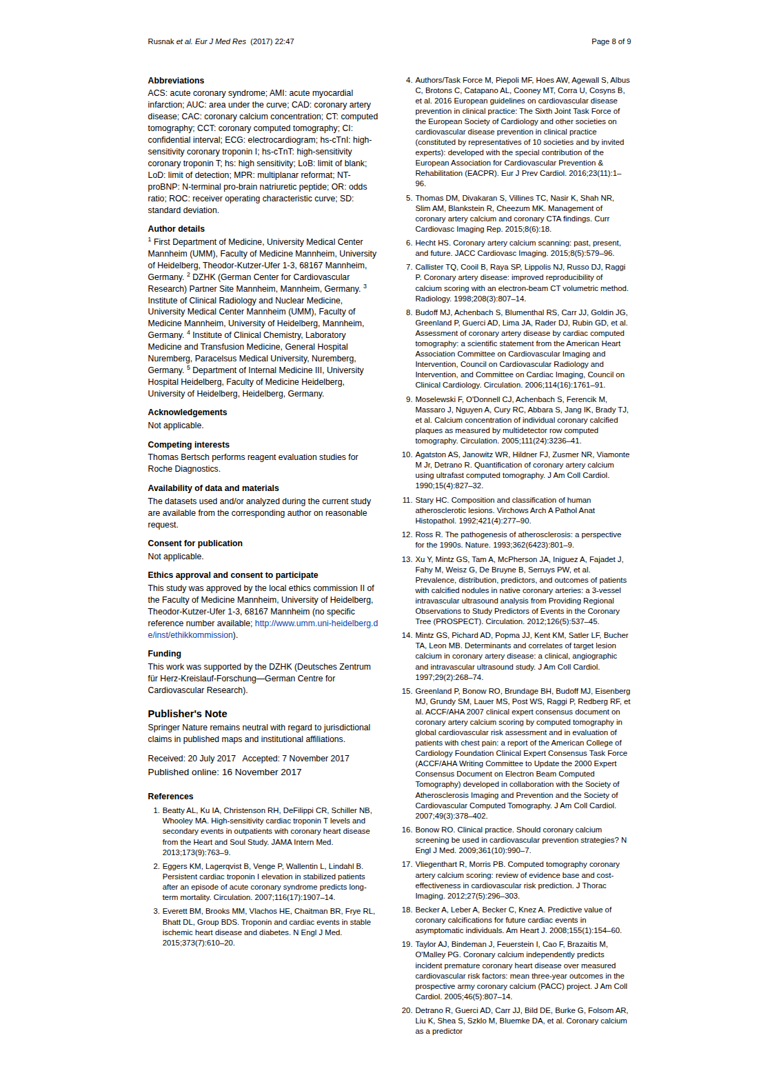Rusnak et al. Eur J Med Res (2017) 22:47
Page 8 of 9
Abbreviations
ACS: acute coronary syndrome; AMI: acute myocardial infarction; AUC: area under the curve; CAD: coronary artery disease; CAC: coronary calcium concentration; CT: computed tomography; CCT: coronary computed tomography; CI: confidential interval; ECG: electrocardiogram; hs-cTnI: high-sensitivity coronary troponin I; hs-cTnT: high-sensitivity coronary troponin T; hs: high sensitivity; LoB: limit of blank; LoD: limit of detection; MPR: multiplanar reformat; NT-proBNP: N-terminal pro-brain natriuretic peptide; OR: odds ratio; ROC: receiver operating characteristic curve; SD: standard deviation.
Author details
1 First Department of Medicine, University Medical Center Mannheim (UMM), Faculty of Medicine Mannheim, University of Heidelberg, Theodor-Kutzer-Ufer 1-3, 68167 Mannheim, Germany. 2 DZHK (German Center for Cardiovascular Research) Partner Site Mannheim, Mannheim, Germany. 3 Institute of Clinical Radiology and Nuclear Medicine, University Medical Center Mannheim (UMM), Faculty of Medicine Mannheim, University of Heidelberg, Mannheim, Germany. 4 Institute of Clinical Chemistry, Laboratory Medicine and Transfusion Medicine, General Hospital Nuremberg, Paracelsus Medical University, Nuremberg, Germany. 5 Department of Internal Medicine III, University Hospital Heidelberg, Faculty of Medicine Heidelberg, University of Heidelberg, Heidelberg, Germany.
Acknowledgements
Not applicable.
Competing interests
Thomas Bertsch performs reagent evaluation studies for Roche Diagnostics.
Availability of data and materials
The datasets used and/or analyzed during the current study are available from the corresponding author on reasonable request.
Consent for publication
Not applicable.
Ethics approval and consent to participate
This study was approved by the local ethics commission II of the Faculty of Medicine Mannheim, University of Heidelberg, Theodor-Kutzer-Ufer 1-3, 68167 Mannheim (no specific reference number available; http://www.umm.uni-heidelberg.de/inst/ethikkommission).
Funding
This work was supported by the DZHK (Deutsches Zentrum für Herz-Kreislauf-Forschung—German Centre for Cardiovascular Research).
Publisher's Note
Springer Nature remains neutral with regard to jurisdictional claims in published maps and institutional affiliations.
Received: 20 July 2017 Accepted: 7 November 2017
Published online: 16 November 2017
References
Beatty AL, Ku IA, Christenson RH, DeFilippi CR, Schiller NB, Whooley MA. High-sensitivity cardiac troponin T levels and secondary events in outpatients with coronary heart disease from the Heart and Soul Study. JAMA Intern Med. 2013;173(9):763–9.
Eggers KM, Lagerqvist B, Venge P, Wallentin L, Lindahl B. Persistent cardiac troponin I elevation in stabilized patients after an episode of acute coronary syndrome predicts long-term mortality. Circulation. 2007;116(17):1907–14.
Everett BM, Brooks MM, Vlachos HE, Chaitman BR, Frye RL, Bhatt DL, Group BDS. Troponin and cardiac events in stable ischemic heart disease and diabetes. N Engl J Med. 2015;373(7):610–20.
Authors/Task Force M, Piepoli MF, Hoes AW, Agewall S, Albus C, Brotons C, Catapano AL, Cooney MT, Corra U, Cosyns B, et al. 2016 European guidelines on cardiovascular disease prevention in clinical practice: The Sixth Joint Task Force of the European Society of Cardiology and other societies on cardiovascular disease prevention in clinical practice (constituted by representatives of 10 societies and by invited experts): developed with the special contribution of the European Association for Cardiovascular Prevention & Rehabilitation (EACPR). Eur J Prev Cardiol. 2016;23(11):1–96.
Thomas DM, Divakaran S, Villines TC, Nasir K, Shah NR, Slim AM, Blankstein R, Cheezum MK. Management of coronary artery calcium and coronary CTA findings. Curr Cardiovasc Imaging Rep. 2015;8(6):18.
Hecht HS. Coronary artery calcium scanning: past, present, and future. JACC Cardiovasc Imaging. 2015;8(5):579–96.
Callister TQ, Cooil B, Raya SP, Lippolis NJ, Russo DJ, Raggi P. Coronary artery disease: improved reproducibility of calcium scoring with an electron-beam CT volumetric method. Radiology. 1998;208(3):807–14.
Budoff MJ, Achenbach S, Blumenthal RS, Carr JJ, Goldin JG, Greenland P, Guerci AD, Lima JA, Rader DJ, Rubin GD, et al. Assessment of coronary artery disease by cardiac computed tomography: a scientific statement from the American Heart Association Committee on Cardiovascular Imaging and Intervention, Council on Cardiovascular Radiology and Intervention, and Committee on Cardiac Imaging, Council on Clinical Cardiology. Circulation. 2006;114(16):1761–91.
Moselewski F, O'Donnell CJ, Achenbach S, Ferencik M, Massaro J, Nguyen A, Cury RC, Abbara S, Jang IK, Brady TJ, et al. Calcium concentration of individual coronary calcified plaques as measured by multidetector row computed tomography. Circulation. 2005;111(24):3236–41.
Agatston AS, Janowitz WR, Hildner FJ, Zusmer NR, Viamonte M Jr, Detrano R. Quantification of coronary artery calcium using ultrafast computed tomography. J Am Coll Cardiol. 1990;15(4):827–32.
Stary HC. Composition and classification of human atherosclerotic lesions. Virchows Arch A Pathol Anat Histopathol. 1992;421(4):277–90.
Ross R. The pathogenesis of atherosclerosis: a perspective for the 1990s. Nature. 1993;362(6423):801–9.
Xu Y, Mintz GS, Tam A, McPherson JA, Iniguez A, Fajadet J, Fahy M, Weisz G, De Bruyne B, Serruys PW, et al. Prevalence, distribution, predictors, and outcomes of patients with calcified nodules in native coronary arteries: a 3-vessel intravascular ultrasound analysis from Providing Regional Observations to Study Predictors of Events in the Coronary Tree (PROSPECT). Circulation. 2012;126(5):537–45.
Mintz GS, Pichard AD, Popma JJ, Kent KM, Satler LF, Bucher TA, Leon MB. Determinants and correlates of target lesion calcium in coronary artery disease: a clinical, angiographic and intravascular ultrasound study. J Am Coll Cardiol. 1997;29(2):268–74.
Greenland P, Bonow RO, Brundage BH, Budoff MJ, Eisenberg MJ, Grundy SM, Lauer MS, Post WS, Raggi P, Redberg RF, et al. ACCF/AHA 2007 clinical expert consensus document on coronary artery calcium scoring by computed tomography in global cardiovascular risk assessment and in evaluation of patients with chest pain: a report of the American College of Cardiology Foundation Clinical Expert Consensus Task Force (ACCF/AHA Writing Committee to Update the 2000 Expert Consensus Document on Electron Beam Computed Tomography) developed in collaboration with the Society of Atherosclerosis Imaging and Prevention and the Society of Cardiovascular Computed Tomography. J Am Coll Cardiol. 2007;49(3):378–402.
Bonow RO. Clinical practice. Should coronary calcium screening be used in cardiovascular prevention strategies? N Engl J Med. 2009;361(10):990–7.
Vliegenthart R, Morris PB. Computed tomography coronary artery calcium scoring: review of evidence base and cost-effectiveness in cardiovascular risk prediction. J Thorac Imaging. 2012;27(5):296–303.
Becker A, Leber A, Becker C, Knez A. Predictive value of coronary calcifications for future cardiac events in asymptomatic individuals. Am Heart J. 2008;155(1):154–60.
Taylor AJ, Bindeman J, Feuerstein I, Cao F, Brazaitis M, O'Malley PG. Coronary calcium independently predicts incident premature coronary heart disease over measured cardiovascular risk factors: mean three-year outcomes in the prospective army coronary calcium (PACC) project. J Am Coll Cardiol. 2005;46(5):807–14.
Detrano R, Guerci AD, Carr JJ, Bild DE, Burke G, Folsom AR, Liu K, Shea S, Szklo M, Bluemke DA, et al. Coronary calcium as a predictor